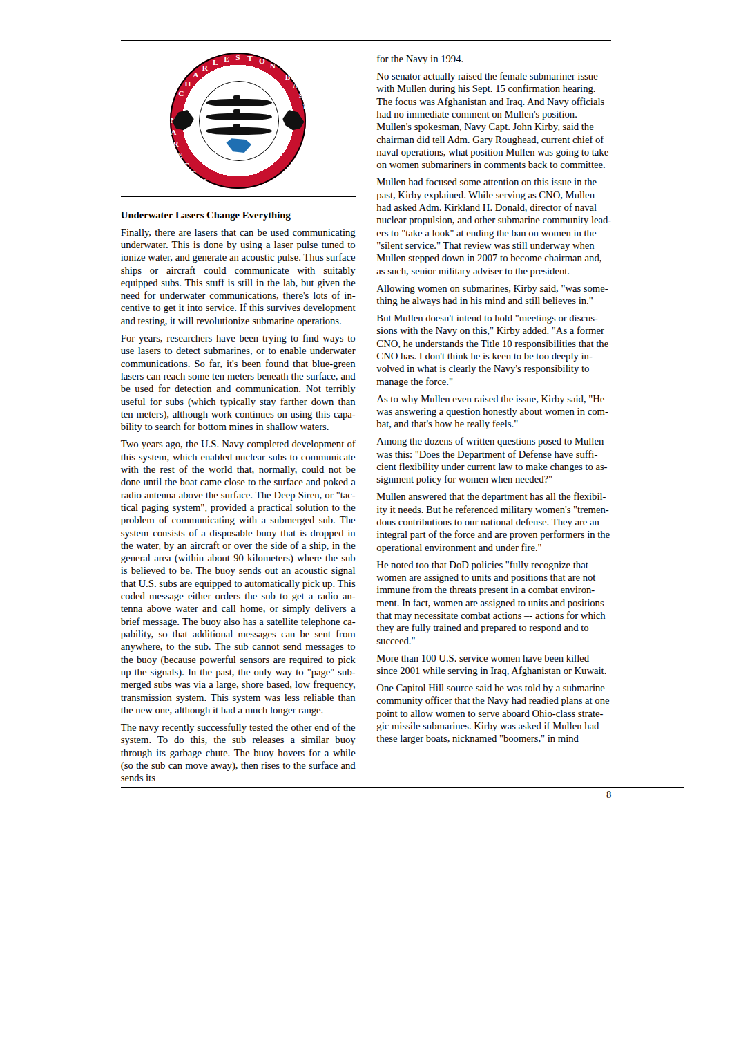C H A R L E S T O N B A S E S U B M A R I N E V E T E R A N
Underwater Lasers Change Everything
Finally, there are lasers that can be used communicating underwater. This is done by using a laser pulse tuned to ionize water, and generate an acoustic pulse. Thus surface ships or aircraft could communicate with suitably equipped subs. This stuff is still in the lab, but given the need for underwater communications, there's lots of incentive to get it into service. If this survives development and testing, it will revolutionize submarine operations.
For years, researchers have been trying to find ways to use lasers to detect submarines, or to enable underwater communications. So far, it's been found that blue-green lasers can reach some ten meters beneath the surface, and be used for detection and communication. Not terribly useful for subs (which typically stay farther down than ten meters), although work continues on using this capability to search for bottom mines in shallow waters.
Two years ago, the U.S. Navy completed development of this system, which enabled nuclear subs to communicate with the rest of the world that, normally, could not be done until the boat came close to the surface and poked a radio antenna above the surface. The Deep Siren, or "tactical paging system", provided a practical solution to the problem of communicating with a submerged sub. The system consists of a disposable buoy that is dropped in the water, by an aircraft or over the side of a ship, in the general area (within about 90 kilometers) where the sub is believed to be. The buoy sends out an acoustic signal that U.S. subs are equipped to automatically pick up. This coded message either orders the sub to get a radio antenna above water and call home, or simply delivers a brief message. The buoy also has a satellite telephone capability, so that additional messages can be sent from anywhere, to the sub. The sub cannot send messages to the buoy (because powerful sensors are required to pick up the signals). In the past, the only way to "page" submerged subs was via a large, shore based, low frequency, transmission system. This system was less reliable than the new one, although it had a much longer range.
The navy recently successfully tested the other end of the system. To do this, the sub releases a similar buoy through its garbage chute. The buoy hovers for a while (so the sub can move away), then rises to the surface and sends its
for the Navy in 1994.
No senator actually raised the female submariner issue with Mullen during his Sept. 15 confirmation hearing. The focus was Afghanistan and Iraq. And Navy officials had no immediate comment on Mullen's position. Mullen's spokesman, Navy Capt. John Kirby, said the chairman did tell Adm. Gary Roughead, current chief of naval operations, what position Mullen was going to take on women submariners in comments back to committee.
Mullen had focused some attention on this issue in the past, Kirby explained. While serving as CNO, Mullen had asked Adm. Kirkland H. Donald, director of naval nuclear propulsion, and other submarine community leaders to "take a look" at ending the ban on women in the "silent service." That review was still underway when Mullen stepped down in 2007 to become chairman and, as such, senior military adviser to the president.
Allowing women on submarines, Kirby said, "was something he always had in his mind and still believes in."
But Mullen doesn't intend to hold "meetings or discussions with the Navy on this," Kirby added. "As a former CNO, he understands the Title 10 responsibilities that the CNO has. I don't think he is keen to be too deeply involved in what is clearly the Navy's responsibility to manage the force."
As to why Mullen even raised the issue, Kirby said, "He was answering a question honestly about women in combat, and that's how he really feels."
Among the dozens of written questions posed to Mullen was this: "Does the Department of Defense have sufficient flexibility under current law to make changes to assignment policy for women when needed?"
Mullen answered that the department has all the flexibility it needs. But he referenced military women's "tremendous contributions to our national defense. They are an integral part of the force and are proven performers in the operational environment and under fire."
He noted too that DoD policies "fully recognize that women are assigned to units and positions that are not immune from the threats present in a combat environment. In fact, women are assigned to units and positions that may necessitate combat actions –- actions for which they are fully trained and prepared to respond and to succeed."
More than 100 U.S. service women have been killed since 2001 while serving in Iraq, Afghanistan or Kuwait.
One Capitol Hill source said he was told by a submarine community officer that the Navy had readied plans at one point to allow women to serve aboard Ohio-class strategic missile submarines. Kirby was asked if Mullen had these larger boats, nicknamed "boomers," in mind
8